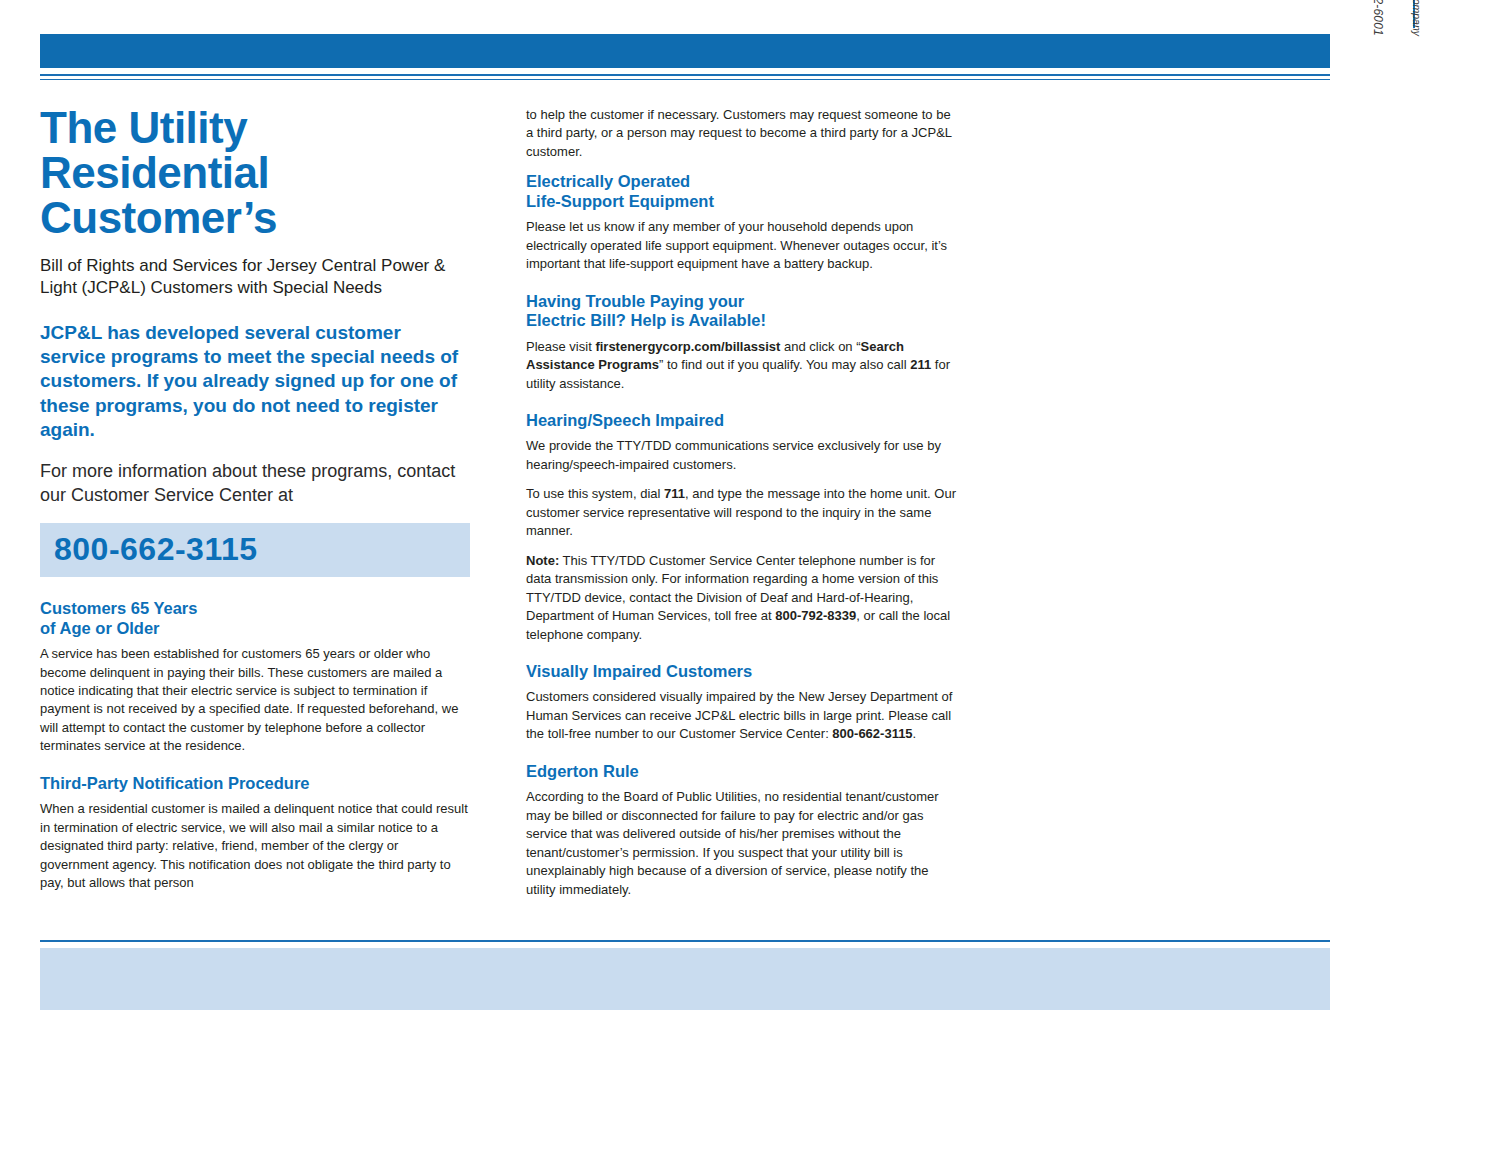Jersey Central®
Power & Light
A FirstEnergy Company
PO Box 16001 Reading, PA 19612-6001
The Utility
Residential
Customer’s
Bill of Rights and Services for Jersey Central Power & Light (JCP&L) Customers with Special Needs
JCP&L has developed several customer service programs to meet the special needs of customers. If you already signed up for one of these programs, you do not need to register again.
For more information about these programs, contact our Customer Service Center at
800-662-3115
Customers 65 Years
of Age or Older
A service has been established for customers 65 years or older who become delinquent in paying their bills. These customers are mailed a notice indicating that their electric service is subject to termination if payment is not received by a specified date. If requested beforehand, we will attempt to contact the customer by telephone before a collector terminates service at the residence.
Third-Party Notification Procedure
When a residential customer is mailed a delinquent notice that could result in termination of electric service, we will also mail a similar notice to a designated third party: relative, friend, member of the clergy or government agency. This notification does not obligate the third party to pay, but allows that person
to help the customer if necessary. Customers may request someone to be a third party, or a person may request to become a third party for a JCP&L customer.
Electrically Operated
Life-Support Equipment
Please let us know if any member of your household depends upon electrically operated life support equipment. Whenever outages occur, it’s important that life-support equipment have a battery backup.
Having Trouble Paying your
Electric Bill? Help is Available!
Please visit firstenergycorp.com/billassist and click on “Search Assistance Programs” to find out if you qualify. You may also call 211 for utility assistance.
Hearing/Speech Impaired
We provide the TTY/TDD communications service exclusively for use by hearing/speech-impaired customers.
To use this system, dial 711, and type the message into the home unit. Our customer service representative will respond to the inquiry in the same manner.
Note: This TTY/TDD Customer Service Center telephone number is for data transmission only. For information regarding a home version of this TTY/TDD device, contact the Division of Deaf and Hard-of-Hearing, Department of Human Services, toll free at 800-792-8339, or call the local telephone company.
Visually Impaired Customers
Customers considered visually impaired by the New Jersey Department of Human Services can receive JCP&L electric bills in large print. Please call the toll-free number to our Customer Service Center: 800-662-3115.
Edgerton Rule
According to the Board of Public Utilities, no residential tenant/customer may be billed or disconnected for failure to pay for electric and/or gas service that was delivered outside of his/her premises without the tenant/customer’s permission. If you suspect that your utility bill is unexplainably high because of a diversion of service, please notify the utility immediately.